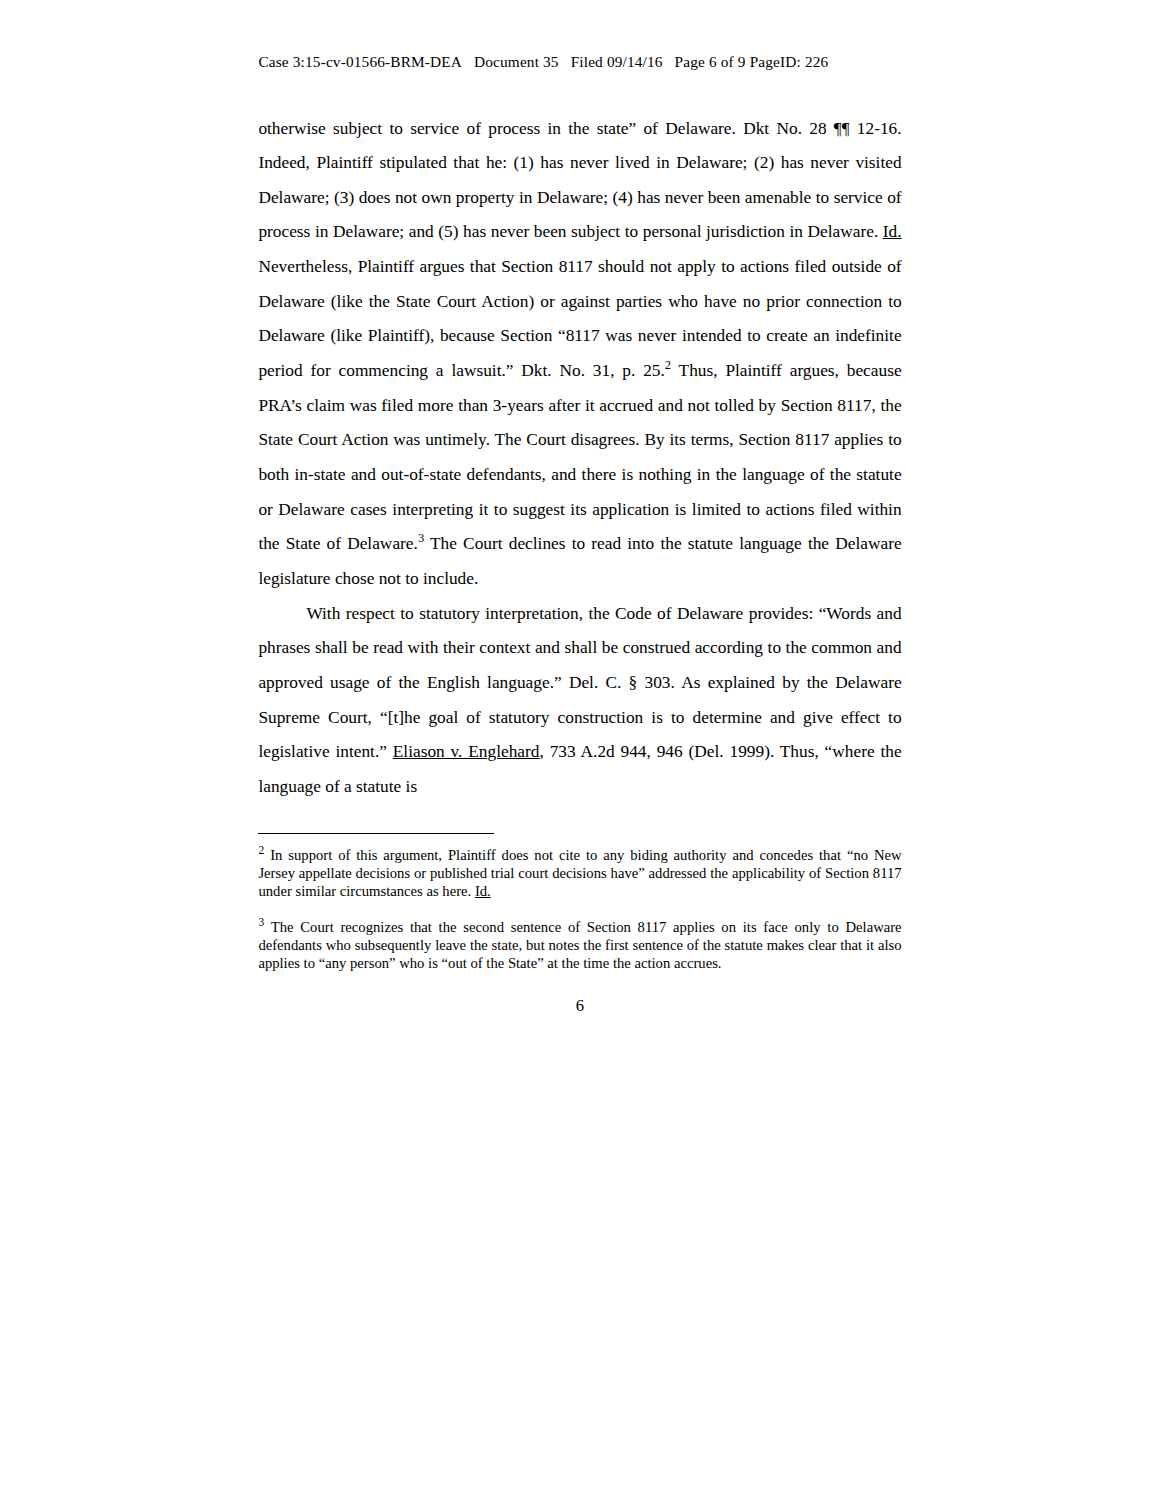Case 3:15-cv-01566-BRM-DEA Document 35 Filed 09/14/16 Page 6 of 9 PageID: 226
otherwise subject to service of process in the state” of Delaware. Dkt No. 28 ¶¶ 12-16. Indeed, Plaintiff stipulated that he: (1) has never lived in Delaware; (2) has never visited Delaware; (3) does not own property in Delaware; (4) has never been amenable to service of process in Delaware; and (5) has never been subject to personal jurisdiction in Delaware. Id. Nevertheless, Plaintiff argues that Section 8117 should not apply to actions filed outside of Delaware (like the State Court Action) or against parties who have no prior connection to Delaware (like Plaintiff), because Section “8117 was never intended to create an indefinite period for commencing a lawsuit.” Dkt. No. 31, p. 25.2 Thus, Plaintiff argues, because PRA’s claim was filed more than 3-years after it accrued and not tolled by Section 8117, the State Court Action was untimely. The Court disagrees. By its terms, Section 8117 applies to both in-state and out-of-state defendants, and there is nothing in the language of the statute or Delaware cases interpreting it to suggest its application is limited to actions filed within the State of Delaware.3 The Court declines to read into the statute language the Delaware legislature chose not to include.
With respect to statutory interpretation, the Code of Delaware provides: “Words and phrases shall be read with their context and shall be construed according to the common and approved usage of the English language.” Del. C. § 303. As explained by the Delaware Supreme Court, “[t]he goal of statutory construction is to determine and give effect to legislative intent.” Eliason v. Englehard, 733 A.2d 944, 946 (Del. 1999). Thus, “where the language of a statute is
2 In support of this argument, Plaintiff does not cite to any biding authority and concedes that “no New Jersey appellate decisions or published trial court decisions have” addressed the applicability of Section 8117 under similar circumstances as here. Id.
3 The Court recognizes that the second sentence of Section 8117 applies on its face only to Delaware defendants who subsequently leave the state, but notes the first sentence of the statute makes clear that it also applies to “any person” who is “out of the State” at the time the action accrues.
6